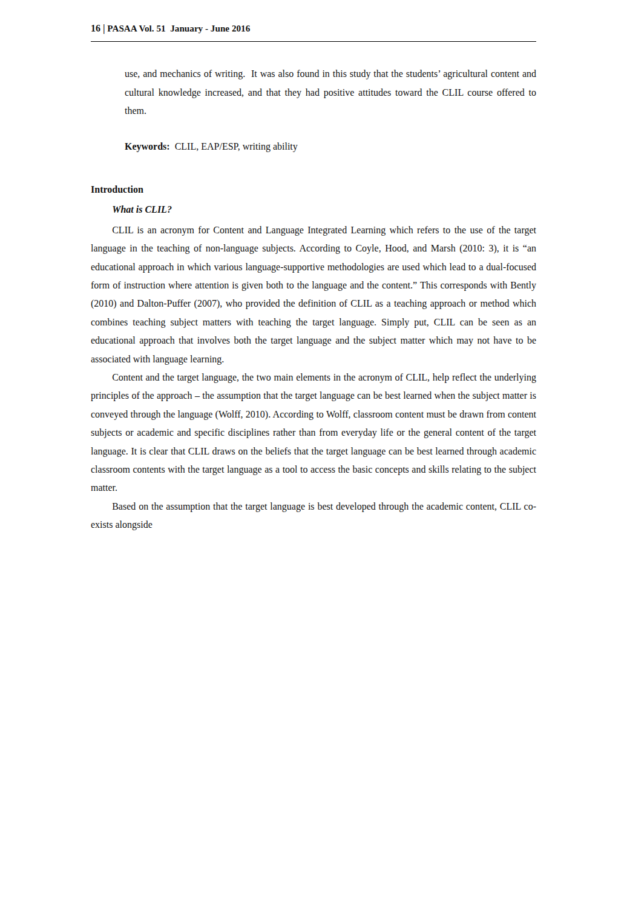16 | PASAA Vol. 51 January - June 2016
use, and mechanics of writing. It was also found in this study that the students’ agricultural content and cultural knowledge increased, and that they had positive attitudes toward the CLIL course offered to them.
Keywords: CLIL, EAP/ESP, writing ability
Introduction
What is CLIL?
CLIL is an acronym for Content and Language Integrated Learning which refers to the use of the target language in the teaching of non-language subjects. According to Coyle, Hood, and Marsh (2010: 3), it is “an educational approach in which various language-supportive methodologies are used which lead to a dual-focused form of instruction where attention is given both to the language and the content.” This corresponds with Bently (2010) and Dalton-Puffer (2007), who provided the definition of CLIL as a teaching approach or method which combines teaching subject matters with teaching the target language. Simply put, CLIL can be seen as an educational approach that involves both the target language and the subject matter which may not have to be associated with language learning.
Content and the target language, the two main elements in the acronym of CLIL, help reflect the underlying principles of the approach – the assumption that the target language can be best learned when the subject matter is conveyed through the language (Wolff, 2010). According to Wolff, classroom content must be drawn from content subjects or academic and specific disciplines rather than from everyday life or the general content of the target language. It is clear that CLIL draws on the beliefs that the target language can be best learned through academic classroom contents with the target language as a tool to access the basic concepts and skills relating to the subject matter.
Based on the assumption that the target language is best developed through the academic content, CLIL co-exists alongside